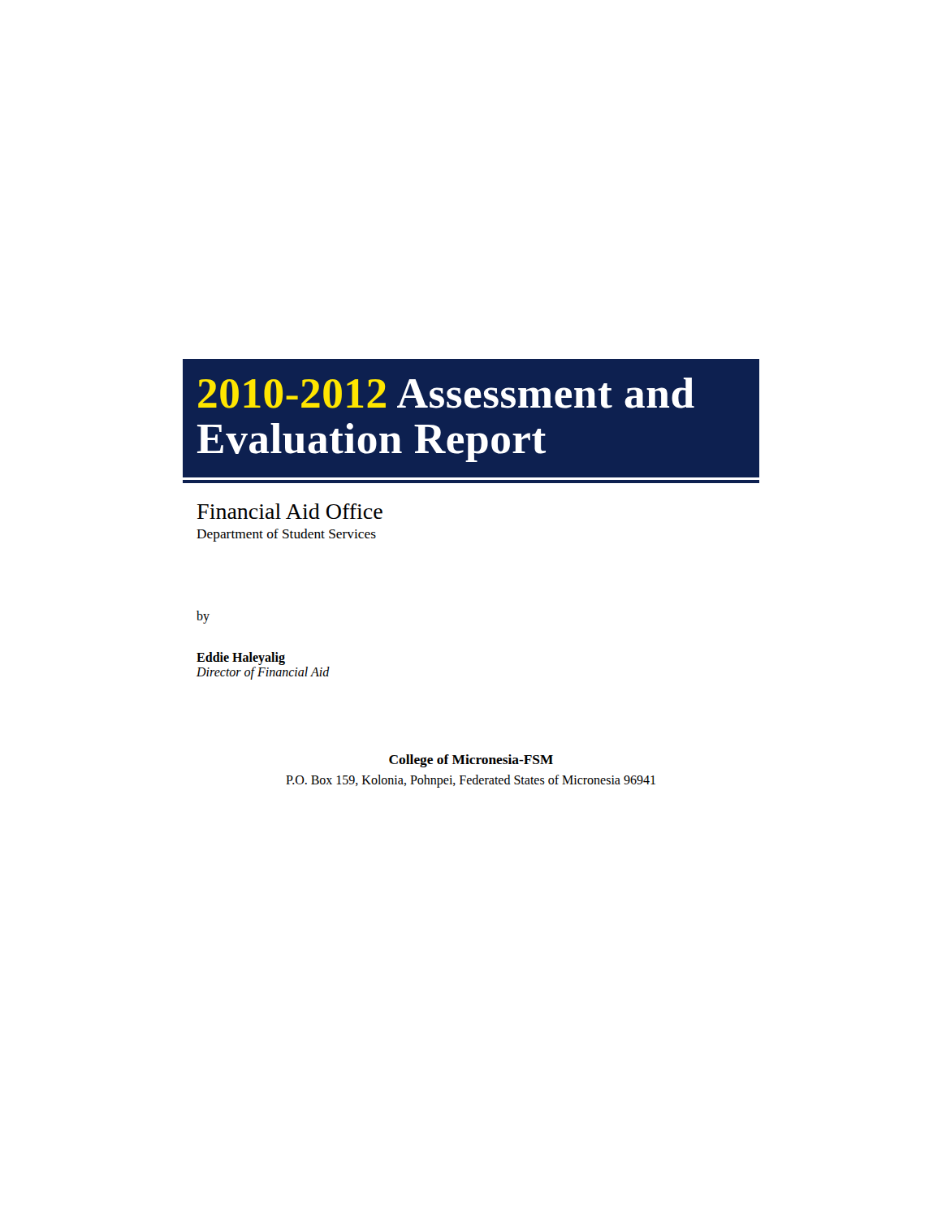2010-2012 Assessment and Evaluation Report
Financial Aid Office
Department of Student Services
by
Eddie Haleyalig
Director of Financial Aid
College of Micronesia-FSM
P.O. Box 159, Kolonia, Pohnpei, Federated States of Micronesia 96941